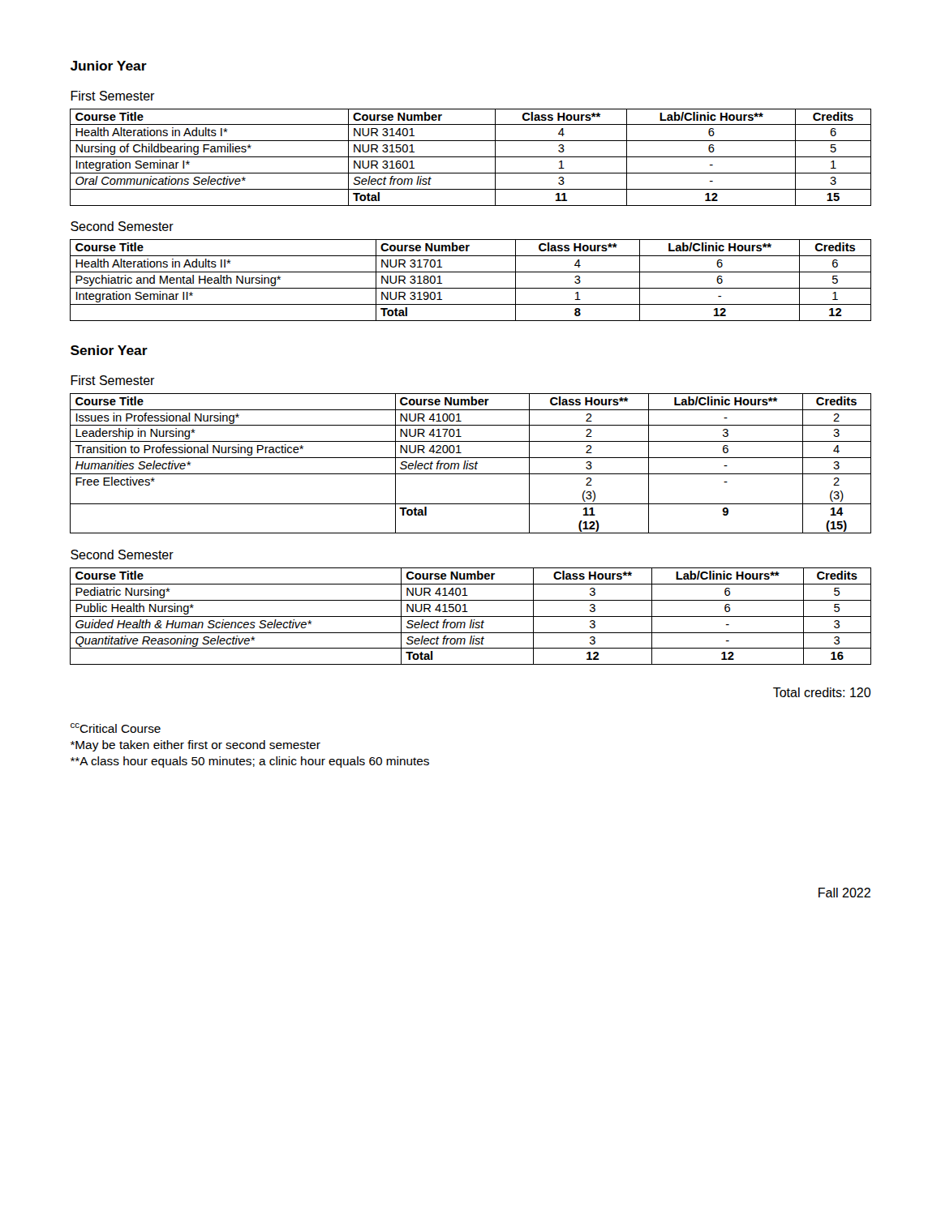Junior Year
First Semester
| Course Title | Course Number | Class Hours** | Lab/Clinic Hours** | Credits |
| --- | --- | --- | --- | --- |
| Health Alterations in Adults I* | NUR 31401 | 4 | 6 | 6 |
| Nursing of Childbearing Families* | NUR 31501 | 3 | 6 | 5 |
| Integration Seminar I* | NUR 31601 | 1 | - | 1 |
| Oral Communications Selective* | Select from list | 3 | - | 3 |
| | Total | 11 | 12 | 15 |
Second Semester
| Course Title | Course Number | Class Hours** | Lab/Clinic Hours** | Credits |
| --- | --- | --- | --- | --- |
| Health Alterations in Adults II* | NUR 31701 | 4 | 6 | 6 |
| Psychiatric and Mental Health Nursing* | NUR 31801 | 3 | 6 | 5 |
| Integration Seminar II* | NUR 31901 | 1 | - | 1 |
| | Total | 8 | 12 | 12 |
Senior Year
First Semester
| Course Title | Course Number | Class Hours** | Lab/Clinic Hours** | Credits |
| --- | --- | --- | --- | --- |
| Issues in Professional Nursing* | NUR 41001 | 2 | - | 2 |
| Leadership in Nursing* | NUR 41701 | 2 | 3 | 3 |
| Transition to Professional Nursing Practice* | NUR 42001 | 2 | 6 | 4 |
| Humanities Selective* | Select from list | 3 | - | 3 |
| Free Electives* | | 2 (3) | - | 2 (3) |
| | Total | 11 (12) | 9 | 14 (15) |
Second Semester
| Course Title | Course Number | Class Hours** | Lab/Clinic Hours** | Credits |
| --- | --- | --- | --- | --- |
| Pediatric Nursing* | NUR 41401 | 3 | 6 | 5 |
| Public Health Nursing* | NUR 41501 | 3 | 6 | 5 |
| Guided Health & Human Sciences Selective* | Select from list | 3 | - | 3 |
| Quantitative Reasoning Selective* | Select from list | 3 | - | 3 |
| | Total | 12 | 12 | 16 |
Total credits: 120
ccCritical Course
*May be taken either first or second semester
**A class hour equals 50 minutes; a clinic hour equals 60 minutes
Fall 2022